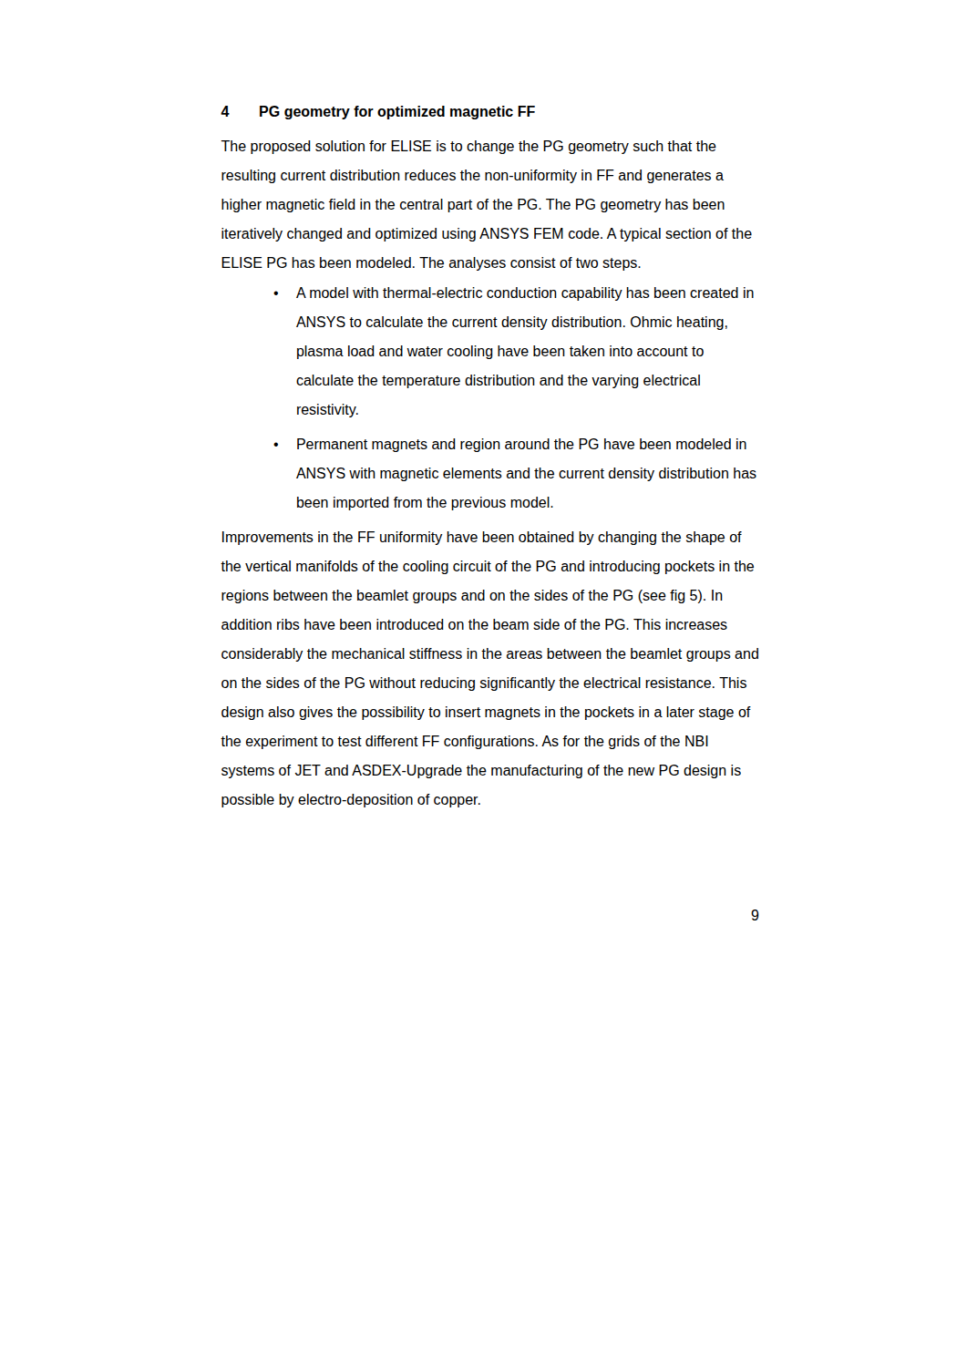4 PG geometry for optimized magnetic FF
The proposed solution for ELISE is to change the PG geometry such that the resulting current distribution reduces the non-uniformity in FF and generates a higher magnetic field in the central part of the PG. The PG geometry has been iteratively changed and optimized using ANSYS FEM code. A typical section of the ELISE PG has been modeled. The analyses consist of two steps.
A model with thermal-electric conduction capability has been created in ANSYS to calculate the current density distribution. Ohmic heating, plasma load and water cooling have been taken into account to calculate the temperature distribution and the varying electrical resistivity.
Permanent magnets and region around the PG have been modeled in ANSYS with magnetic elements and the current density distribution has been imported from the previous model.
Improvements in the FF uniformity have been obtained by changing the shape of the vertical manifolds of the cooling circuit of the PG and introducing pockets in the regions between the beamlet groups and on the sides of the PG (see fig 5). In addition ribs have been introduced on the beam side of the PG. This increases considerably the mechanical stiffness in the areas between the beamlet groups and on the sides of the PG without reducing significantly the electrical resistance. This design also gives the possibility to insert magnets in the pockets in a later stage of the experiment to test different FF configurations. As for the grids of the NBI systems of JET and ASDEX-Upgrade the manufacturing of the new PG design is possible by electro-deposition of copper.
9